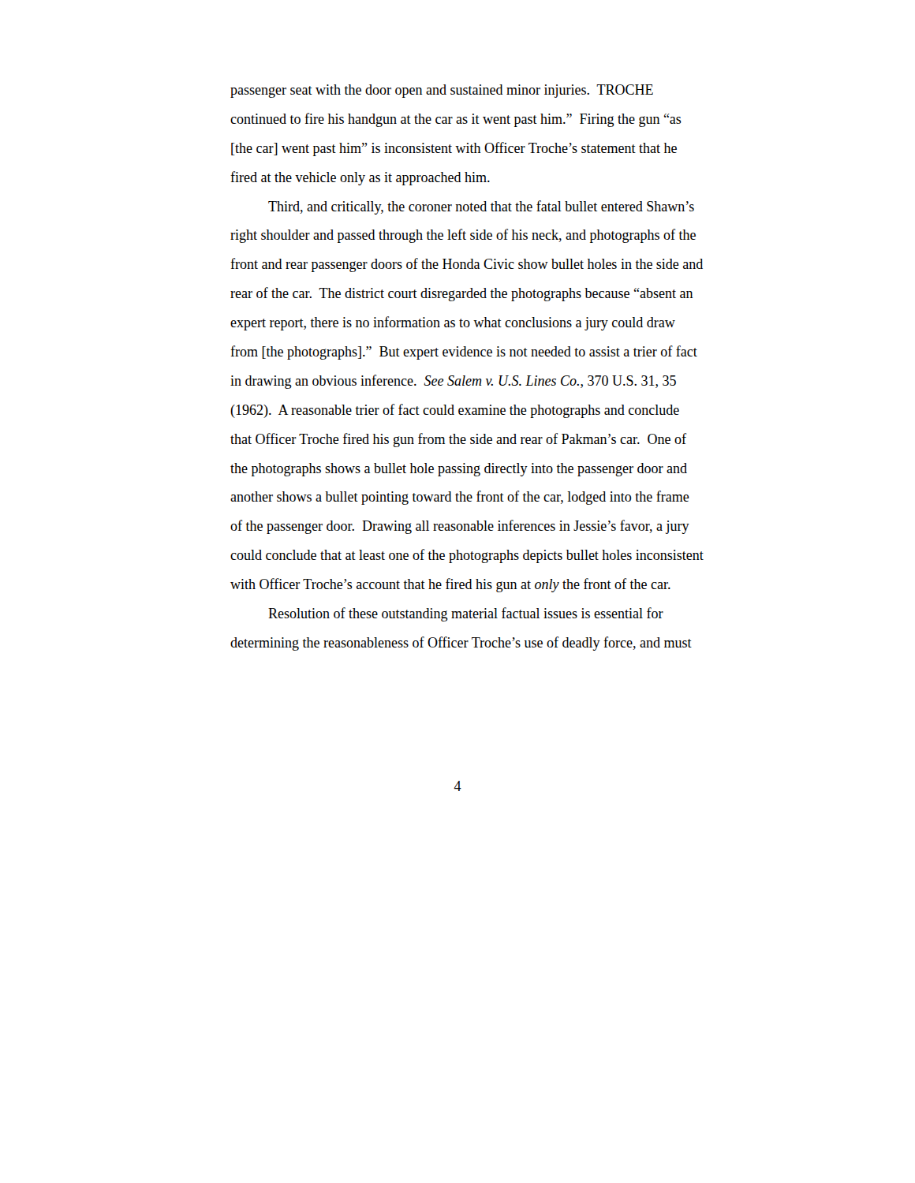passenger seat with the door open and sustained minor injuries. TROCHE continued to fire his handgun at the car as it went past him.” Firing the gun “as [the car] went past him” is inconsistent with Officer Troche’s statement that he fired at the vehicle only as it approached him.
Third, and critically, the coroner noted that the fatal bullet entered Shawn’s right shoulder and passed through the left side of his neck, and photographs of the front and rear passenger doors of the Honda Civic show bullet holes in the side and rear of the car. The district court disregarded the photographs because “absent an expert report, there is no information as to what conclusions a jury could draw from [the photographs].” But expert evidence is not needed to assist a trier of fact in drawing an obvious inference. See Salem v. U.S. Lines Co., 370 U.S. 31, 35 (1962). A reasonable trier of fact could examine the photographs and conclude that Officer Troche fired his gun from the side and rear of Pakman’s car. One of the photographs shows a bullet hole passing directly into the passenger door and another shows a bullet pointing toward the front of the car, lodged into the frame of the passenger door. Drawing all reasonable inferences in Jessie’s favor, a jury could conclude that at least one of the photographs depicts bullet holes inconsistent with Officer Troche’s account that he fired his gun at only the front of the car.
Resolution of these outstanding material factual issues is essential for determining the reasonableness of Officer Troche’s use of deadly force, and must
4